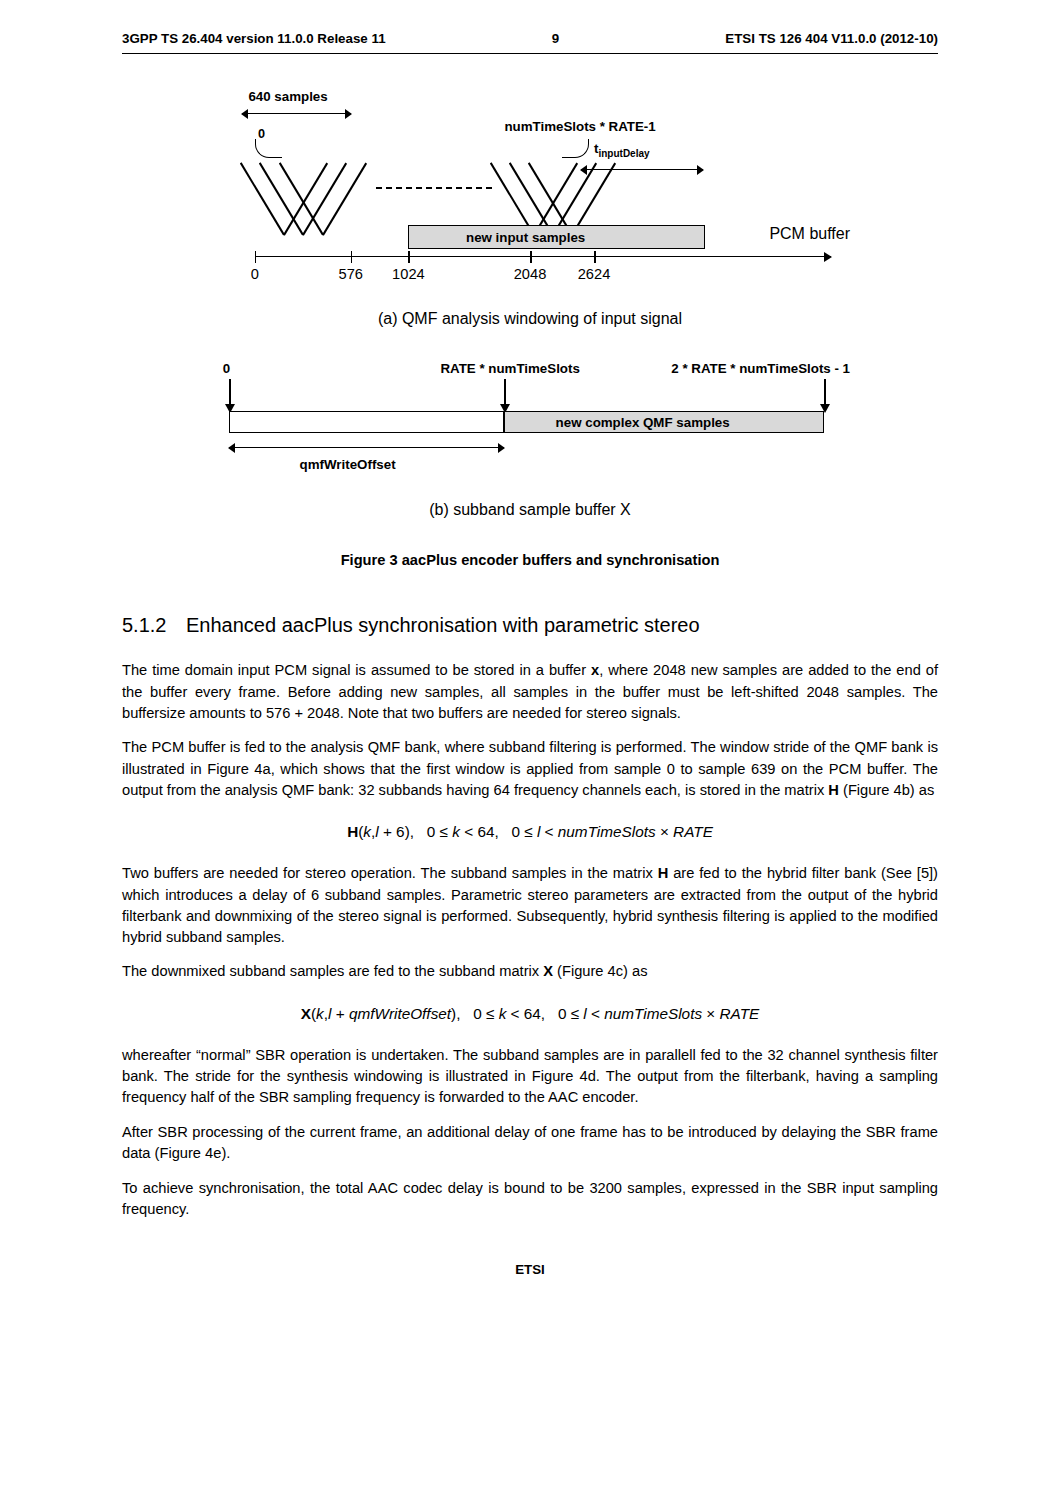3GPP TS 26.404 version 11.0.0 Release 11 9 ETSI TS 126 404 V11.0.0 (2012-10)
640 samples
0
numTimeSlots * RATE-1
tinputDelay
new input samples PCM buffer
0
576
1024
2048
2624
(a) QMF analysis windowing of input signal
0 RATE * numTimeSlots 2 * RATE * numTimeSlots - 1
new complex QMF samples
qmfWriteOffset
(b) subband sample buffer X
Figure 3 aacPlus encoder buffers and synchronisation
5.1.2 Enhanced aacPlus synchronisation with parametric stereo
The time domain input PCM signal is assumed to be stored in a buffer x, where 2048 new samples are added to the end of the buffer every frame. Before adding new samples, all samples in the buffer must be left-shifted 2048 samples. The buffersize amounts to 576 + 2048. Note that two buffers are needed for stereo signals.
The PCM buffer is fed to the analysis QMF bank, where subband filtering is performed. The window stride of the QMF bank is illustrated in Figure 4a, which shows that the first window is applied from sample 0 to sample 639 on the PCM buffer. The output from the analysis QMF bank: 32 subbands having 64 frequency channels each, is stored in the matrix H (Figure 4b) as
H(k,l + 6), 0 ≤ k < 64, 0 ≤ l < numTimeSlots × RATE
Two buffers are needed for stereo operation. The subband samples in the matrix H are fed to the hybrid filter bank (See [5]) which introduces a delay of 6 subband samples. Parametric stereo parameters are extracted from the output of the hybrid filterbank and downmixing of the stereo signal is performed. Subsequently, hybrid synthesis filtering is applied to the modified hybrid subband samples.
The downmixed subband samples are fed to the subband matrix X (Figure 4c) as
X(k,l + qmfWriteOffset), 0 ≤ k < 64, 0 ≤ l < numTimeSlots × RATE
whereafter “normal” SBR operation is undertaken. The subband samples are in parallell fed to the 32 channel synthesis filter bank. The stride for the synthesis windowing is illustrated in Figure 4d. The output from the filterbank, having a sampling frequency half of the SBR sampling frequency is forwarded to the AAC encoder.
After SBR processing of the current frame, an additional delay of one frame has to be introduced by delaying the SBR frame data (Figure 4e).
To achieve synchronisation, the total AAC codec delay is bound to be 3200 samples, expressed in the SBR input sampling frequency.
ETSI